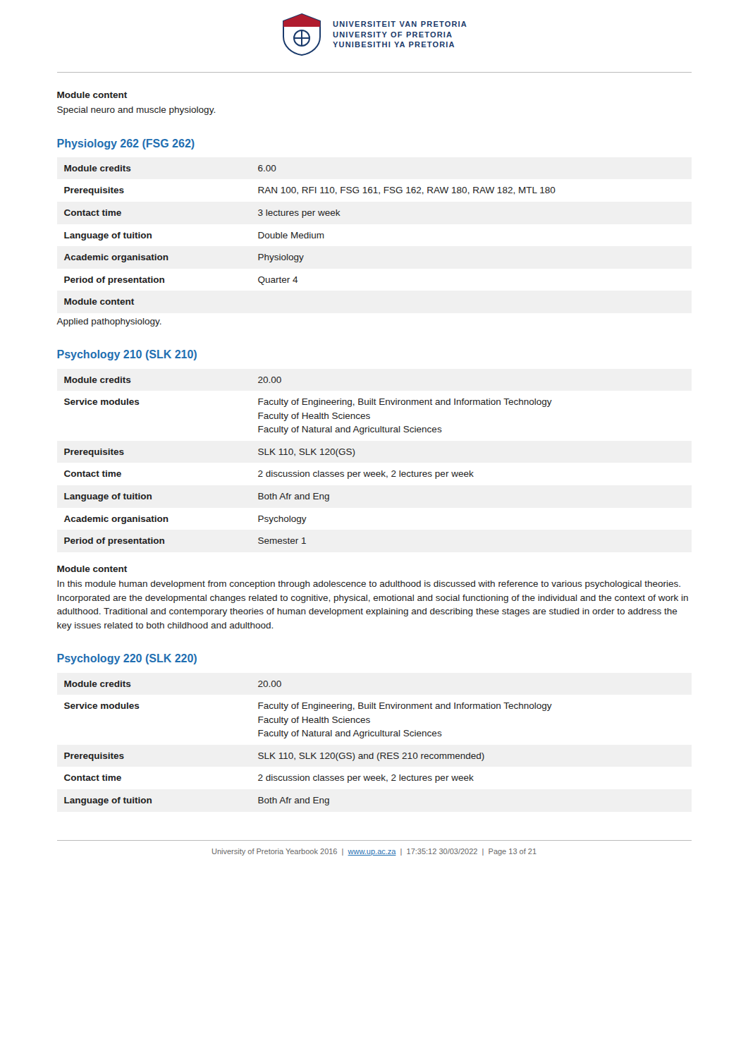UNIVERSITEIT VAN PRETORIA
UNIVERSITY OF PRETORIA
YUNIBESITHI YA PRETORIA
Module content
Special neuro and muscle physiology.
Physiology 262 (FSG 262)
| Module credits | 6.00 |
| Prerequisites | RAN 100, RFI 110, FSG 161, FSG 162, RAW 180, RAW 182, MTL 180 |
| Contact time | 3 lectures per week |
| Language of tuition | Double Medium |
| Academic organisation | Physiology |
| Period of presentation | Quarter 4 |
| Module content | |
Applied pathophysiology.
Psychology 210 (SLK 210)
| Module credits | 20.00 |
| Service modules | Faculty of Engineering, Built Environment and Information Technology Faculty of Health Sciences Faculty of Natural and Agricultural Sciences |
| Prerequisites | SLK 110, SLK 120(GS) |
| Contact time | 2 discussion classes per week, 2 lectures per week |
| Language of tuition | Both Afr and Eng |
| Academic organisation | Psychology |
| Period of presentation | Semester 1 |
Module content
In this module human development from conception through adolescence to adulthood is discussed with reference to various psychological theories. Incorporated are the developmental changes related to cognitive, physical, emotional and social functioning of the individual and the context of work in adulthood. Traditional and contemporary theories of human development explaining and describing these stages are studied in order to address the key issues related to both childhood and adulthood.
Psychology 220 (SLK 220)
| Module credits | 20.00 |
| Service modules | Faculty of Engineering, Built Environment and Information Technology Faculty of Health Sciences Faculty of Natural and Agricultural Sciences |
| Prerequisites | SLK 110, SLK 120(GS) and (RES 210 recommended) |
| Contact time | 2 discussion classes per week, 2 lectures per week |
| Language of tuition | Both Afr and Eng |
University of Pretoria Yearbook 2016 | www.up.ac.za | 17:35:12 30/03/2022 | Page 13 of 21